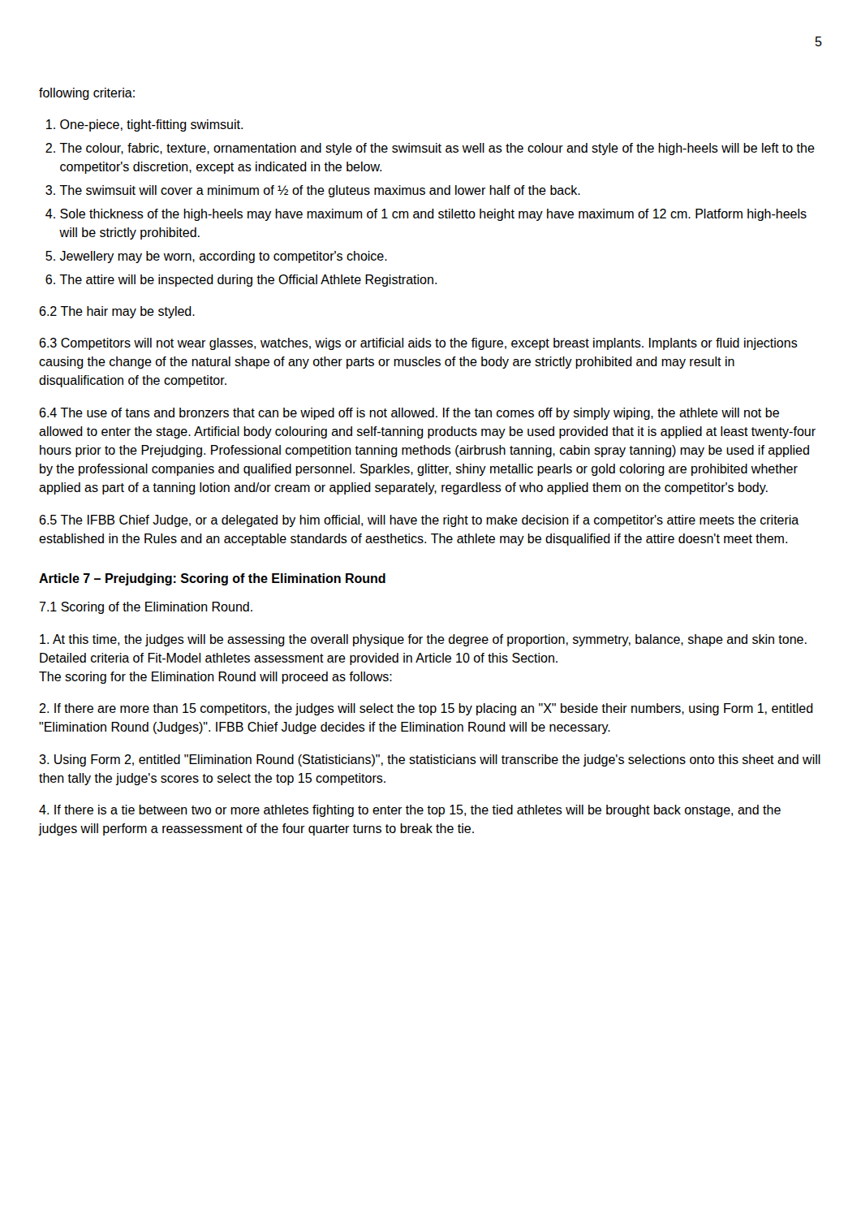5
following criteria:
One-piece, tight-fitting swimsuit.
The colour, fabric, texture, ornamentation and style of the swimsuit as well as the colour and style of the high-heels will be left to the competitor's discretion, except as indicated in the below.
The swimsuit will cover a minimum of ½ of the gluteus maximus and lower half of the back.
Sole thickness of the high-heels may have maximum of 1 cm and stiletto height may have maximum of 12 cm. Platform high-heels will be strictly prohibited.
Jewellery may be worn, according to competitor's choice.
The attire will be inspected during the Official Athlete Registration.
6.2 The hair may be styled.
6.3 Competitors will not wear glasses, watches, wigs or artificial aids to the figure, except breast implants. Implants or fluid injections causing the change of the natural shape of any other parts or muscles of the body are strictly prohibited and may result in disqualification of the competitor.
6.4 The use of tans and bronzers that can be wiped off is not allowed. If the tan comes off by simply wiping, the athlete will not be allowed to enter the stage. Artificial body colouring and self-tanning products may be used provided that it is applied at least twenty-four hours prior to the Prejudging. Professional competition tanning methods (airbrush tanning, cabin spray tanning) may be used if applied by the professional companies and qualified personnel. Sparkles, glitter, shiny metallic pearls or gold coloring are prohibited whether applied as part of a tanning lotion and/or cream or applied separately, regardless of who applied them on the competitor's body.
6.5 The IFBB Chief Judge, or a delegated by him official, will have the right to make decision if a competitor's attire meets the criteria established in the Rules and an acceptable standards of aesthetics. The athlete may be disqualified if the attire doesn't meet them.
Article 7 – Prejudging: Scoring of the Elimination Round
7.1 Scoring of the Elimination Round.
1. At this time, the judges will be assessing the overall physique for the degree of proportion, symmetry, balance, shape and skin tone. Detailed criteria of Fit-Model athletes assessment are provided in Article 10 of this Section.
The scoring for the Elimination Round will proceed as follows:
2. If there are more than 15 competitors, the judges will select the top 15 by placing an "X" beside their numbers, using Form 1, entitled "Elimination Round (Judges)". IFBB Chief Judge decides if the Elimination Round will be necessary.
3. Using Form 2, entitled "Elimination Round (Statisticians)", the statisticians will transcribe the judge's selections onto this sheet and will then tally the judge's scores to select the top 15 competitors.
4. If there is a tie between two or more athletes fighting to enter the top 15, the tied athletes will be brought back onstage, and the judges will perform a reassessment of the four quarter turns to break the tie.